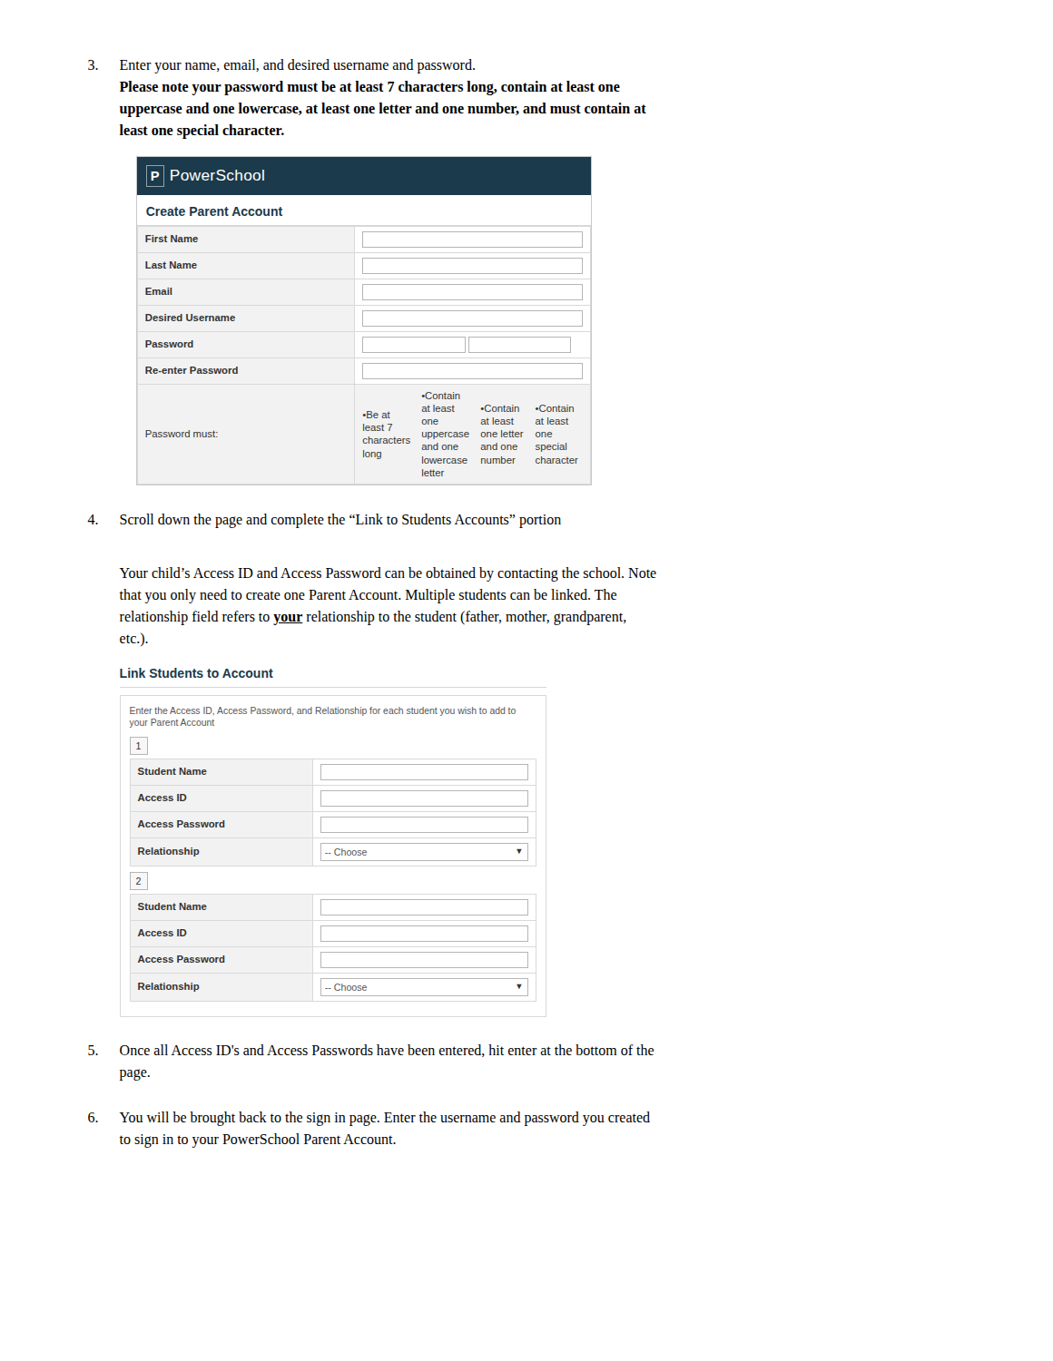3. Enter your name, email, and desired username and password.
Please note your password must be at least 7 characters long, contain at least one uppercase and one lowercase, at least one letter and one number, and must contain at least one special character.
PPowerSchool
Create Parent Account
| First Name | |
| Last Name | |
| Email | |
| Desired Username | |
| Password | |
| Re-enter Password | |
| Password must: | / •Be at least 7 characters long / •Contain at least one uppercase and one lowercase letter / •Contain at least one letter and one number / •Contain at least one special character / |
4. Scroll down the page and complete the “Link to Students Accounts” portion
Your child’s Access ID and Access Password can be obtained by contacting the school. Note that you only need to create one Parent Account. Multiple students can be linked. The relationship field refers to your relationship to the student (father, mother, grandparent, etc.).
Link Students to Account
Enter the Access ID, Access Password, and Relationship for each student you wish to add to your Parent Account
1
| Student Name | |
| Access ID | |
| Access Password | |
| Relationship | -- Choose ▼ |
2
| Student Name | |
| Access ID | |
| Access Password | |
| Relationship | -- Choose ▼ |
5. Once all Access ID's and Access Passwords have been entered, hit enter at the bottom of the page.
6. You will be brought back to the sign in page. Enter the username and password you created to sign in to your PowerSchool Parent Account.